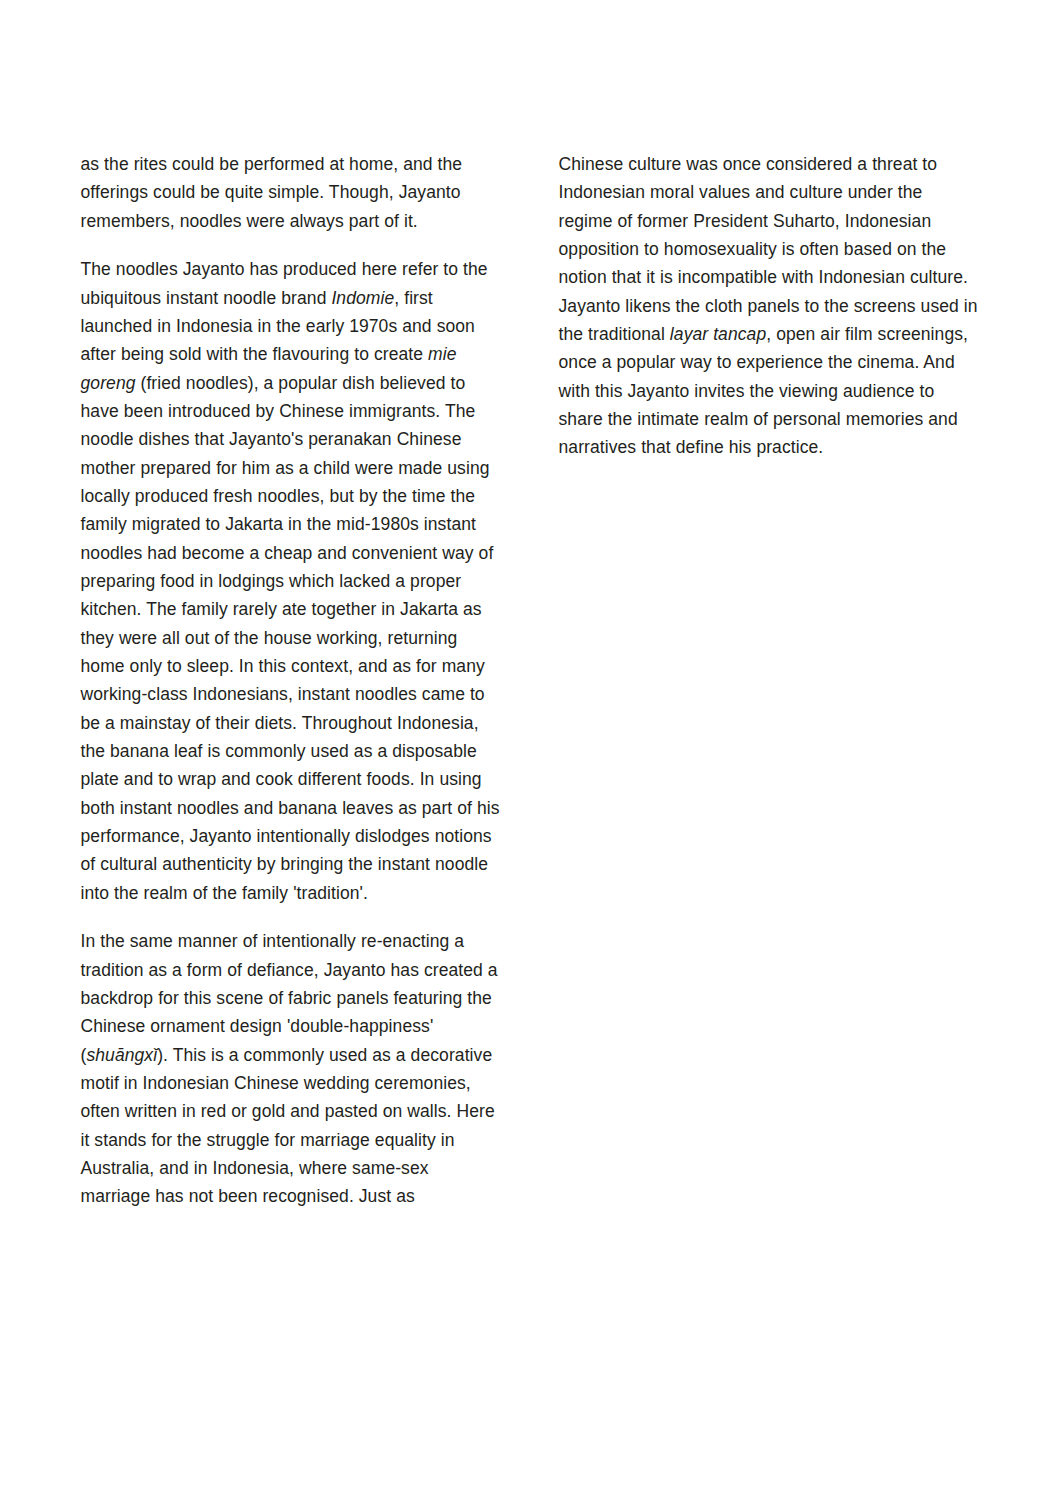as the rites could be performed at home, and the offerings could be quite simple. Though, Jayanto remembers, noodles were always part of it.
The noodles Jayanto has produced here refer to the ubiquitous instant noodle brand Indomie, first launched in Indonesia in the early 1970s and soon after being sold with the flavouring to create mie goreng (fried noodles), a popular dish believed to have been introduced by Chinese immigrants. The noodle dishes that Jayanto's peranakan Chinese mother prepared for him as a child were made using locally produced fresh noodles, but by the time the family migrated to Jakarta in the mid-1980s instant noodles had become a cheap and convenient way of preparing food in lodgings which lacked a proper kitchen. The family rarely ate together in Jakarta as they were all out of the house working, returning home only to sleep. In this context, and as for many working-class Indonesians, instant noodles came to be a mainstay of their diets. Throughout Indonesia, the banana leaf is commonly used as a disposable plate and to wrap and cook different foods. In using both instant noodles and banana leaves as part of his performance, Jayanto intentionally dislodges notions of cultural authenticity by bringing the instant noodle into the realm of the family 'tradition'.
In the same manner of intentionally re-enacting a tradition as a form of defiance, Jayanto has created a backdrop for this scene of fabric panels featuring the Chinese ornament design 'double-happiness' (shuāngxǐ). This is a commonly used as a decorative motif in Indonesian Chinese wedding ceremonies, often written in red or gold and pasted on walls. Here it stands for the struggle for marriage equality in Australia, and in Indonesia, where same-sex marriage has not been recognised. Just as
Chinese culture was once considered a threat to Indonesian moral values and culture under the regime of former President Suharto, Indonesian opposition to homosexuality is often based on the notion that it is incompatible with Indonesian culture. Jayanto likens the cloth panels to the screens used in the traditional layar tancap, open air film screenings, once a popular way to experience the cinema. And with this Jayanto invites the viewing audience to share the intimate realm of personal memories and narratives that define his practice.